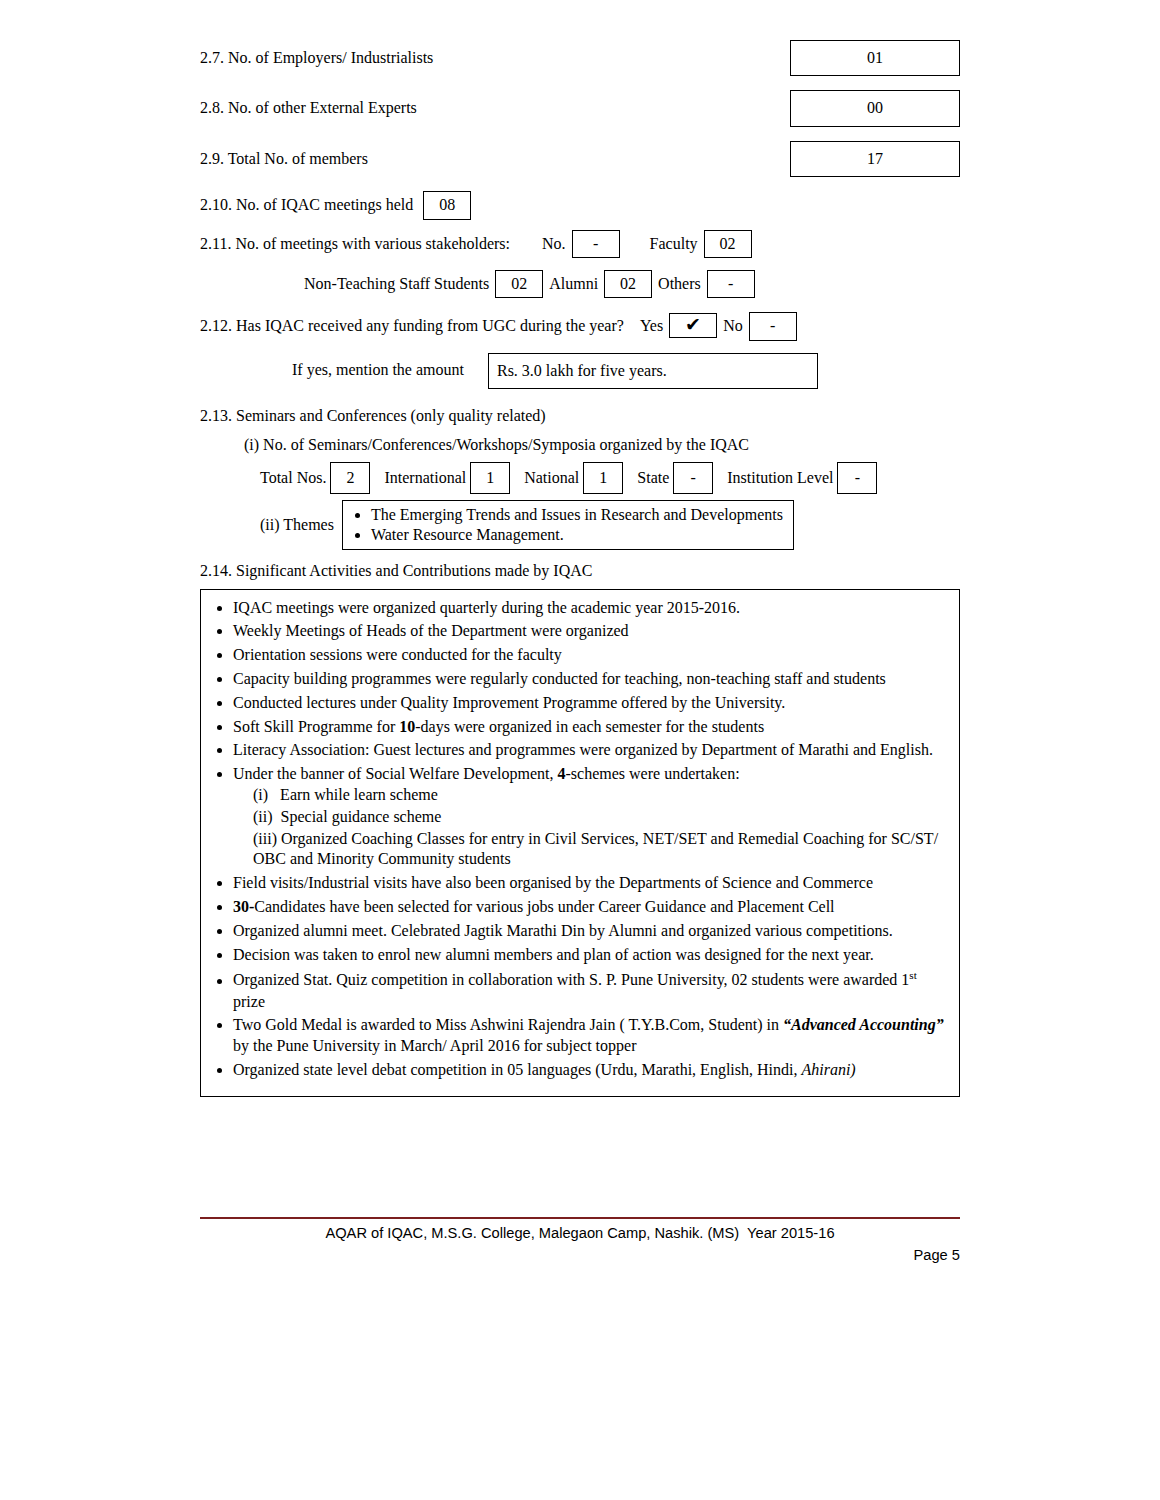2.7. No. of Employers/ Industrialists
01
2.8. No. of other External Experts
00
2.9. Total No. of members
17
2.10. No. of IQAC meetings held 08
2.11. No. of meetings with various stakeholders: No.- Faculty02
Non-Teaching Staff Students02 Alumni02 Others-
2.12. Has IQAC received any funding from UGC during the year? Yes✔No-
If yes, mention the amount Rs. 3.0 lakh for five years.
2.13. Seminars and Conferences (only quality related)
(i) No. of Seminars/Conferences/Workshops/Symposia organized by the IQAC
Total Nos. 2 International 1 National 1 State- Institution Level-
(ii) Themes
The Emerging Trends and Issues in Research and Developments
Water Resource Management.
2.14. Significant Activities and Contributions made by IQAC
IQAC meetings were organized quarterly during the academic year 2015-2016.
Weekly Meetings of Heads of the Department were organized
Orientation sessions were conducted for the faculty
Capacity building programmes were regularly conducted for teaching, non-teaching staff and students
Conducted lectures under Quality Improvement Programme offered by the University.
Soft Skill Programme for 10-days were organized in each semester for the students
Literacy Association: Guest lectures and programmes were organized by Department of Marathi and English.
Under the banner of Social Welfare Development, 4-schemes were undertaken:
(i) Earn while learn scheme
(ii) Special guidance scheme
(iii) Organized Coaching Classes for entry in Civil Services, NET/SET and Remedial Coaching for SC/ST/ OBC and Minority Community students
Field visits/Industrial visits have also been organised by the Departments of Science and Commerce
30-Candidates have been selected for various jobs under Career Guidance and Placement Cell
Organized alumni meet. Celebrated Jagtik Marathi Din by Alumni and organized various competitions.
Decision was taken to enrol new alumni members and plan of action was designed for the next year.
Organized Stat. Quiz competition in collaboration with S. P. Pune University, 02 students were awarded 1st prize
Two Gold Medal is awarded to Miss Ashwini Rajendra Jain ( T.Y.B.Com, Student) in “Advanced Accounting” by the Pune University in March/ April 2016 for subject topper
Organized state level debat competition in 05 languages (Urdu, Marathi, English, Hindi, Ahirani)
AQAR of IQAC, M.S.G. College, Malegaon Camp, Nashik. (MS) Year 2015-16
Page 5